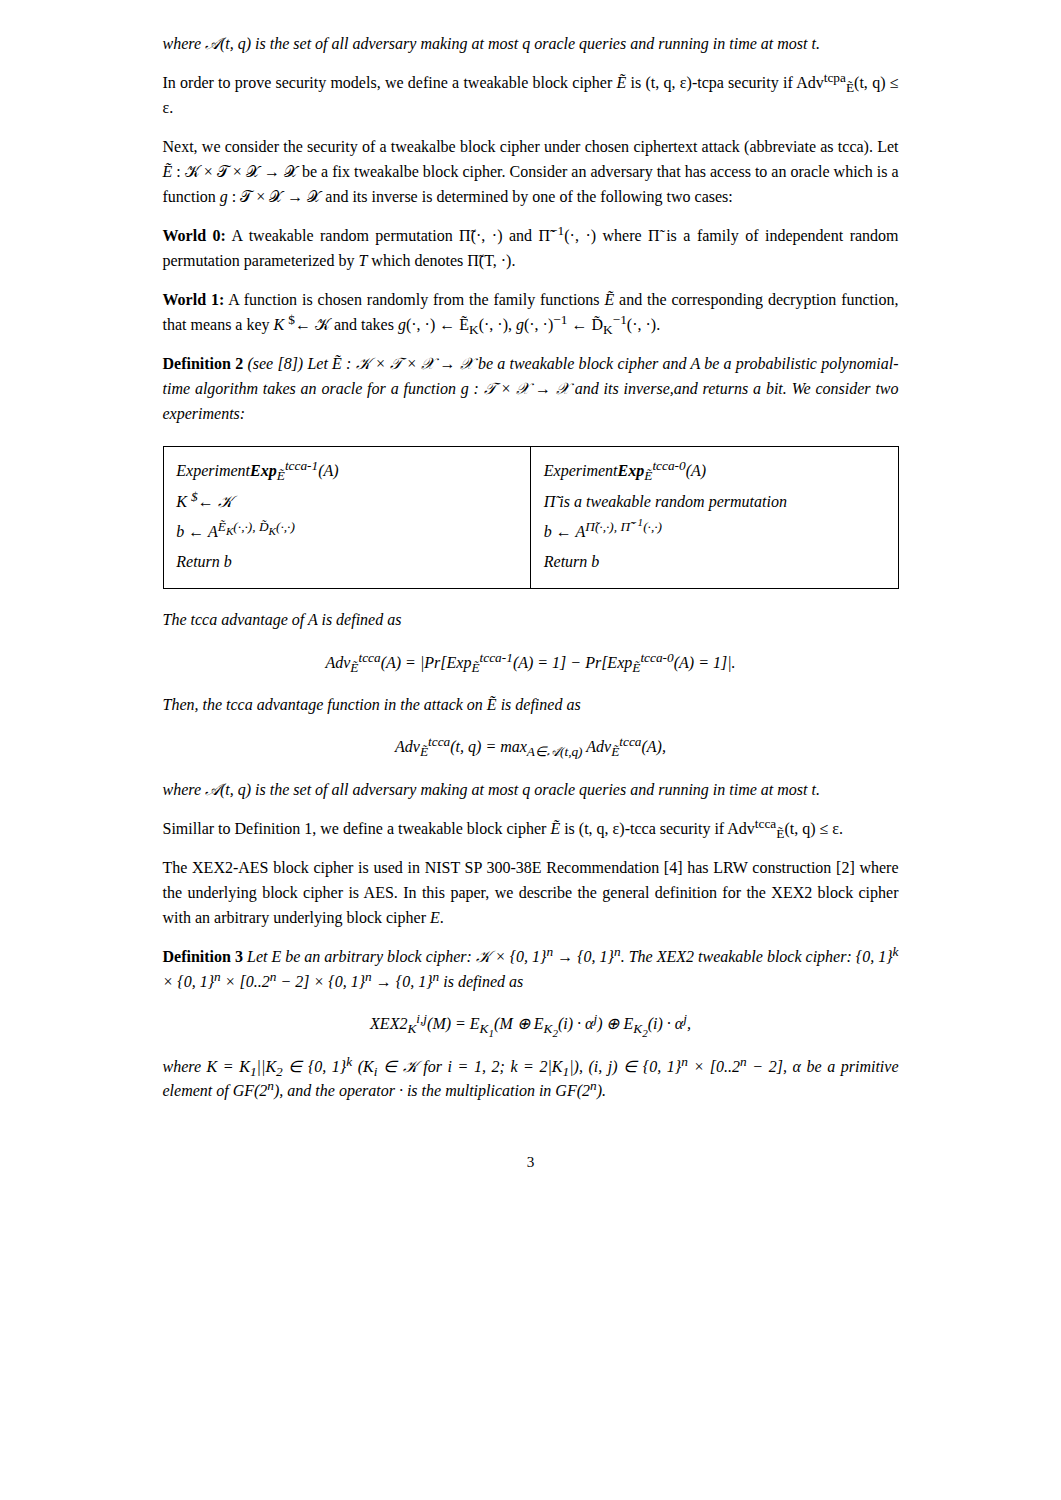where 𝒜(t, q) is the set of all adversary making at most q oracle queries and running in time at most t.
In order to prove security models, we define a tweakable block cipher Ẽ is (t, q, ε)-tcpa security if AdvtcpaẼ(t, q) ≤ ε.
Next, we consider the security of a tweakalbe block cipher under chosen ciphertext attack (abbreviate as tcca). Let Ẽ : 𝒦 × 𝒯 × 𝒳 → 𝒳 be a fix tweakalbe block cipher. Consider an adversary that has access to an oracle which is a function g : 𝒯 × 𝒳 → 𝒳 and its inverse is determined by one of the following two cases:
World 0: A tweakable random permutation Π̃(·, ·) and Π̃−1(·, ·) where Π̃ is a family of independent random permutation parameterized by T which denotes Π̃(T, ·).
World 1: A function is chosen randomly from the family functions Ẽ and the corresponding decryption function, that means a key K $← 𝒦 and takes g(·, ·) ← ẼK(·, ·), g(·, ·)−1 ← D̃K−1(·, ·).
Definition 2 (see [8]) Let Ẽ : 𝒦 × 𝒯 × 𝒳 → 𝒳 be a tweakable block cipher and A be a probabilistic polynomial-time algorithm takes an oracle for a function g : 𝒯 × 𝒳 → 𝒳 and its inverse,and returns a bit. We consider two experiments:
| Experiment Exp Ẽ tcca-1 (A) K $ ← 𝒦 b ← A Ẽ K (·,·), D̃ K (·,·) Return b | Experiment Exp Ẽ tcca-0 (A) Π̃ is a tweakable random permutation b ← A Π̃(·,·), Π̃ −1 (·,·) Return b |
The tcca advantage of A is defined as
AdvẼtcca(A) = |Pr[ExpẼtcca-1(A) = 1] − Pr[ExpẼtcca-0(A) = 1]|.
Then, the tcca advantage function in the attack on Ẽ is defined as
AdvẼtcca(t, q) = maxA∈𝒜(t,q) AdvẼtcca(A),
where 𝒜(t, q) is the set of all adversary making at most q oracle queries and running in time at most t.
Simillar to Definition 1, we define a tweakable block cipher Ẽ is (t, q, ε)-tcca security if AdvtccaẼ(t, q) ≤ ε.
The XEX2-AES block cipher is used in NIST SP 300-38E Recommendation [4] has LRW construction [2] where the underlying block cipher is AES. In this paper, we describe the general definition for the XEX2 block cipher with an arbitrary underlying block cipher E.
Definition 3 Let E be an arbitrary block cipher: 𝒦 × {0, 1}n → {0, 1}n. The XEX2 tweakable block cipher: {0, 1}k × {0, 1}n × [0..2n − 2] × {0, 1}n → {0, 1}n is defined as
XEX2Ki,j(M) = EK1(M ⊕ EK2(i) · αj) ⊕ EK2(i) · αj,
where K = K1||K2 ∈ {0, 1}k (Ki ∈ 𝒦 for i = 1, 2; k = 2|K1|), (i, j) ∈ {0, 1}n × [0..2n − 2], α be a primitive element of GF(2n), and the operator · is the multiplication in GF(2n).
3